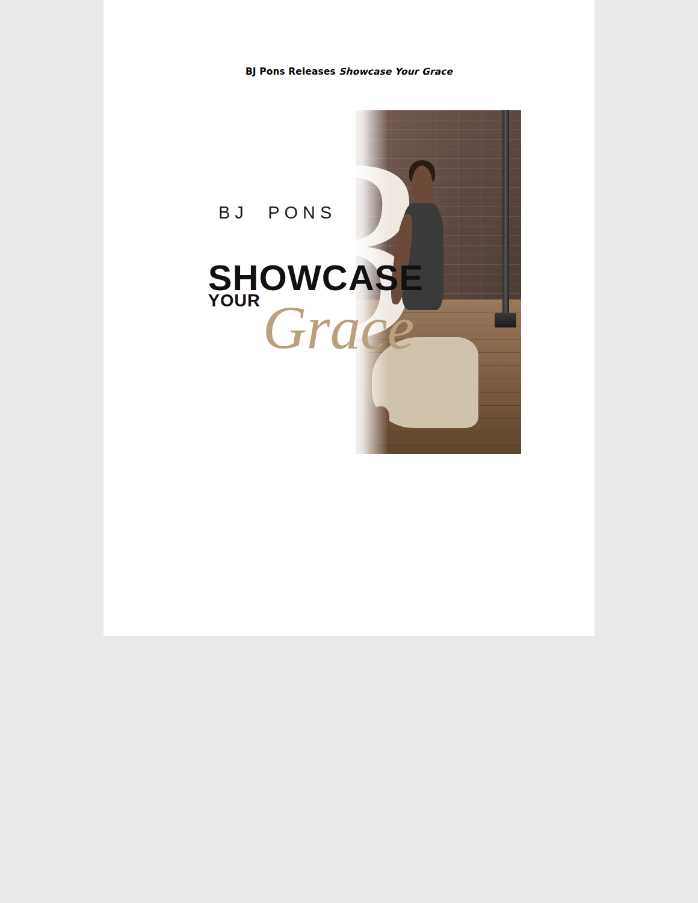BJ Pons Releases Showcase Your Grace
B
BJ PONS
SHOWCASE
YOUR Grace